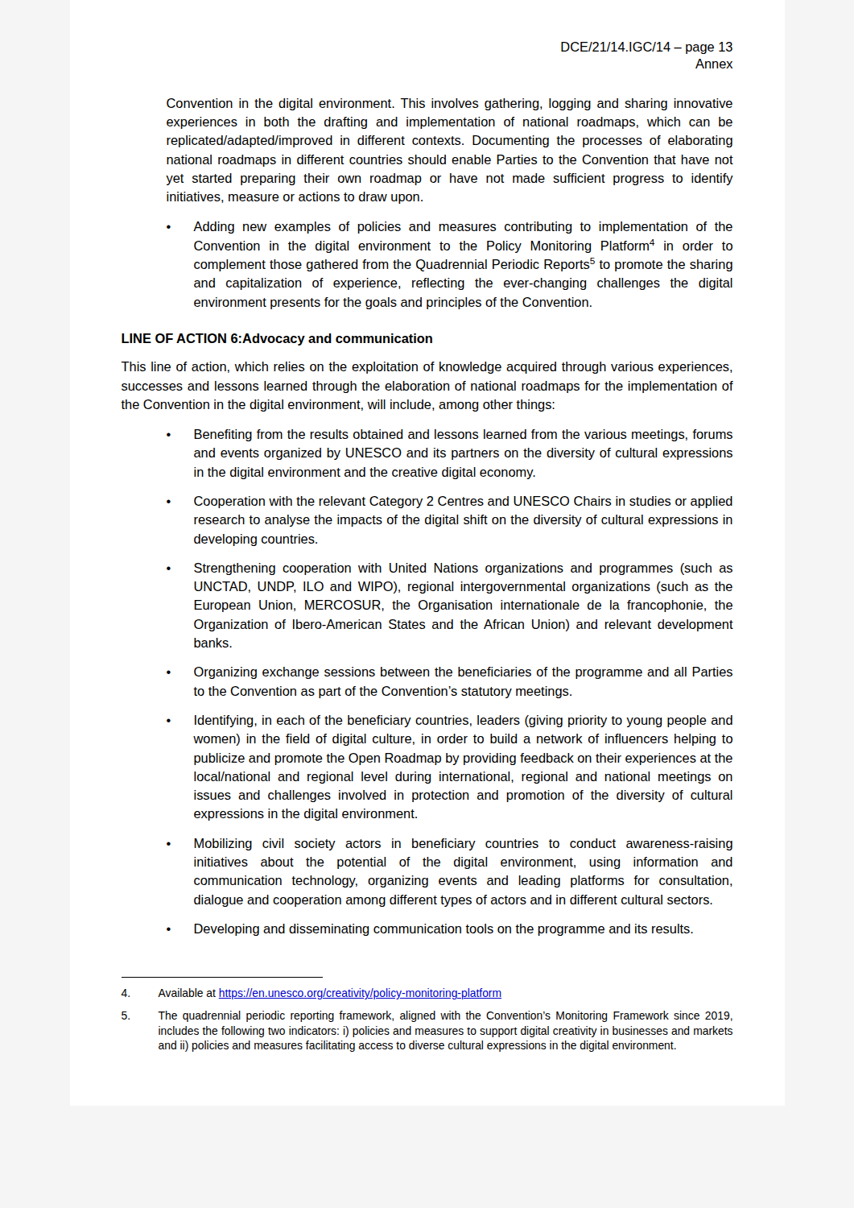DCE/21/14.IGC/14 – page 13
Annex
Convention in the digital environment. This involves gathering, logging and sharing innovative experiences in both the drafting and implementation of national roadmaps, which can be replicated/adapted/improved in different contexts. Documenting the processes of elaborating national roadmaps in different countries should enable Parties to the Convention that have not yet started preparing their own roadmap or have not made sufficient progress to identify initiatives, measure or actions to draw upon.
Adding new examples of policies and measures contributing to implementation of the Convention in the digital environment to the Policy Monitoring Platform4 in order to complement those gathered from the Quadrennial Periodic Reports5 to promote the sharing and capitalization of experience, reflecting the ever-changing challenges the digital environment presents for the goals and principles of the Convention.
LINE OF ACTION 6: Advocacy and communication
This line of action, which relies on the exploitation of knowledge acquired through various experiences, successes and lessons learned through the elaboration of national roadmaps for the implementation of the Convention in the digital environment, will include, among other things:
Benefiting from the results obtained and lessons learned from the various meetings, forums and events organized by UNESCO and its partners on the diversity of cultural expressions in the digital environment and the creative digital economy.
Cooperation with the relevant Category 2 Centres and UNESCO Chairs in studies or applied research to analyse the impacts of the digital shift on the diversity of cultural expressions in developing countries.
Strengthening cooperation with United Nations organizations and programmes (such as UNCTAD, UNDP, ILO and WIPO), regional intergovernmental organizations (such as the European Union, MERCOSUR, the Organisation internationale de la francophonie, the Organization of Ibero-American States and the African Union) and relevant development banks.
Organizing exchange sessions between the beneficiaries of the programme and all Parties to the Convention as part of the Convention’s statutory meetings.
Identifying, in each of the beneficiary countries, leaders (giving priority to young people and women) in the field of digital culture, in order to build a network of influencers helping to publicize and promote the Open Roadmap by providing feedback on their experiences at the local/national and regional level during international, regional and national meetings on issues and challenges involved in protection and promotion of the diversity of cultural expressions in the digital environment.
Mobilizing civil society actors in beneficiary countries to conduct awareness-raising initiatives about the potential of the digital environment, using information and communication technology, organizing events and leading platforms for consultation, dialogue and cooperation among different types of actors and in different cultural sectors.
Developing and disseminating communication tools on the programme and its results.
4.
Available at https://en.unesco.org/creativity/policy-monitoring-platform
5.
The quadrennial periodic reporting framework, aligned with the Convention’s Monitoring Framework since 2019, includes the following two indicators: i) policies and measures to support digital creativity in businesses and markets and ii) policies and measures facilitating access to diverse cultural expressions in the digital environment.